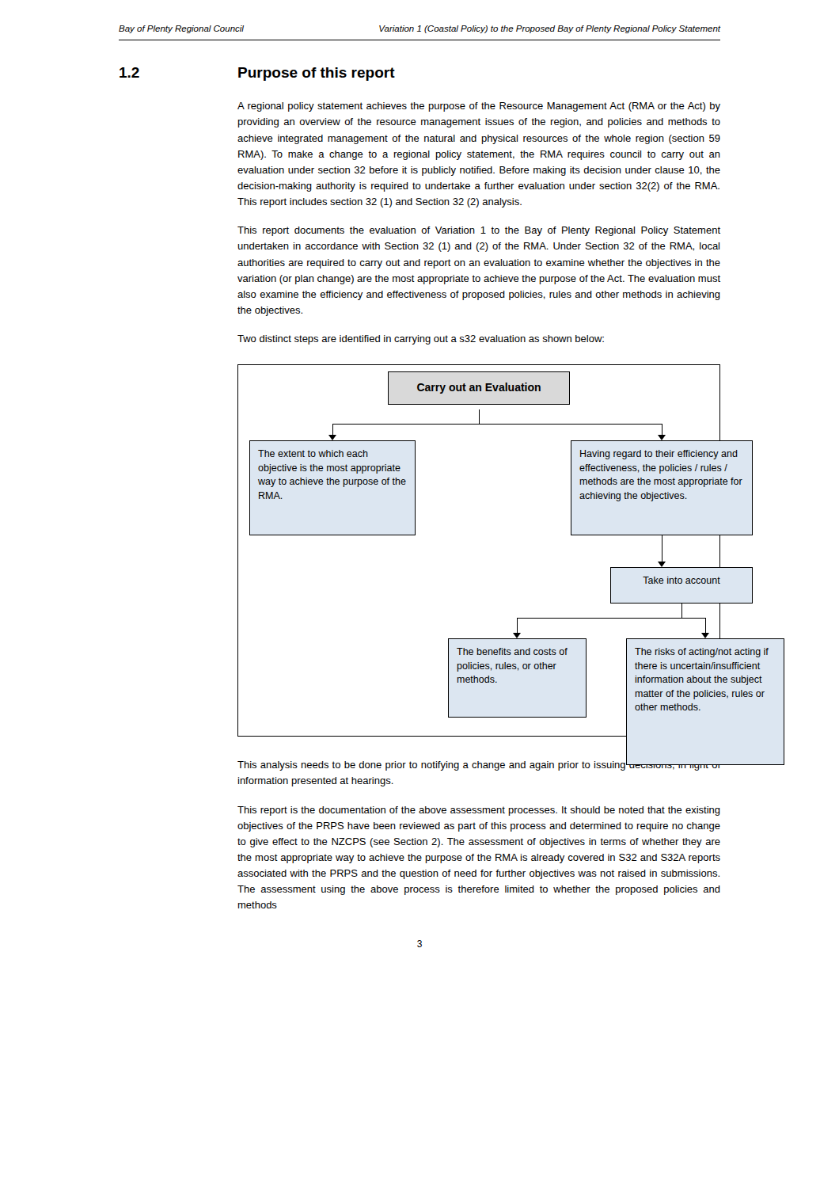Bay of Plenty Regional Council
Variation 1 (Coastal Policy) to the Proposed Bay of Plenty Regional Policy Statement
1.2
Purpose of this report
A regional policy statement achieves the purpose of the Resource Management Act (RMA or the Act) by providing an overview of the resource management issues of the region, and policies and methods to achieve integrated management of the natural and physical resources of the whole region (section 59 RMA). To make a change to a regional policy statement, the RMA requires council to carry out an evaluation under section 32 before it is publicly notified. Before making its decision under clause 10, the decision-making authority is required to undertake a further evaluation under section 32(2) of the RMA. This report includes section 32 (1) and Section 32 (2) analysis.
This report documents the evaluation of Variation 1 to the Bay of Plenty Regional Policy Statement undertaken in accordance with Section 32 (1) and (2) of the RMA. Under Section 32 of the RMA, local authorities are required to carry out and report on an evaluation to examine whether the objectives in the variation (or plan change) are the most appropriate to achieve the purpose of the Act. The evaluation must also examine the efficiency and effectiveness of proposed policies, rules and other methods in achieving the objectives.
Two distinct steps are identified in carrying out a s32 evaluation as shown below:
Carry out an Evaluation
The extent to which each objective is the most appropriate way to achieve the purpose of the RMA.
Having regard to their efficiency and effectiveness, the policies / rules / methods are the most appropriate for achieving the objectives.
Take into account
The benefits and costs of policies, rules, or other methods.
The risks of acting/not acting if there is uncertain/insufficient information about the subject matter of the policies, rules or other methods.
This analysis needs to be done prior to notifying a change and again prior to issuing decisions, in light of information presented at hearings.
This report is the documentation of the above assessment processes. It should be noted that the existing objectives of the PRPS have been reviewed as part of this process and determined to require no change to give effect to the NZCPS (see Section 2). The assessment of objectives in terms of whether they are the most appropriate way to achieve the purpose of the RMA is already covered in S32 and S32A reports associated with the PRPS and the question of need for further objectives was not raised in submissions. The assessment using the above process is therefore limited to whether the proposed policies and methods
3